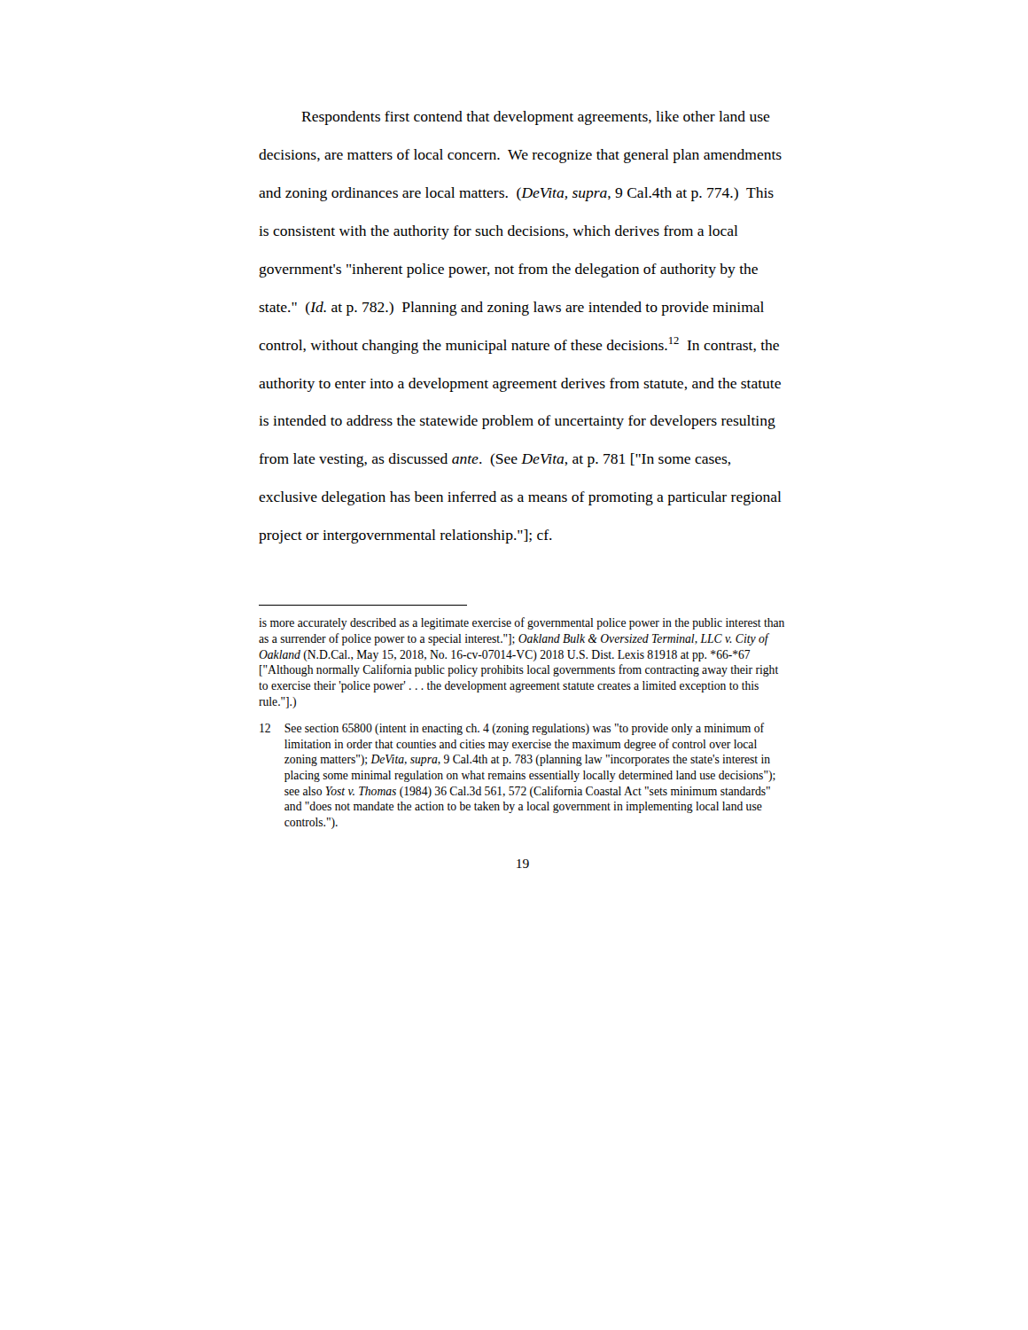Respondents first contend that development agreements, like other land use decisions, are matters of local concern. We recognize that general plan amendments and zoning ordinances are local matters. (DeVita, supra, 9 Cal.4th at p. 774.) This is consistent with the authority for such decisions, which derives from a local government's "inherent police power, not from the delegation of authority by the state." (Id. at p. 782.) Planning and zoning laws are intended to provide minimal control, without changing the municipal nature of these decisions.12 In contrast, the authority to enter into a development agreement derives from statute, and the statute is intended to address the statewide problem of uncertainty for developers resulting from late vesting, as discussed ante. (See DeVita, at p. 781 ["In some cases, exclusive delegation has been inferred as a means of promoting a particular regional project or intergovernmental relationship."]; cf.
is more accurately described as a legitimate exercise of governmental police power in the public interest than as a surrender of police power to a special interest."]; Oakland Bulk & Oversized Terminal, LLC v. City of Oakland (N.D.Cal., May 15, 2018, No. 16-cv-07014-VC) 2018 U.S. Dist. Lexis 81918 at pp. *66-*67 ["Although normally California public policy prohibits local governments from contracting away their right to exercise their 'police power' . . . the development agreement statute creates a limited exception to this rule."].)
12 See section 65800 (intent in enacting ch. 4 (zoning regulations) was "to provide only a minimum of limitation in order that counties and cities may exercise the maximum degree of control over local zoning matters"); DeVita, supra, 9 Cal.4th at p. 783 (planning law "incorporates the state's interest in placing some minimal regulation on what remains essentially locally determined land use decisions"); see also Yost v. Thomas (1984) 36 Cal.3d 561, 572 (California Coastal Act "sets minimum standards" and "does not mandate the action to be taken by a local government in implementing local land use controls.").
19